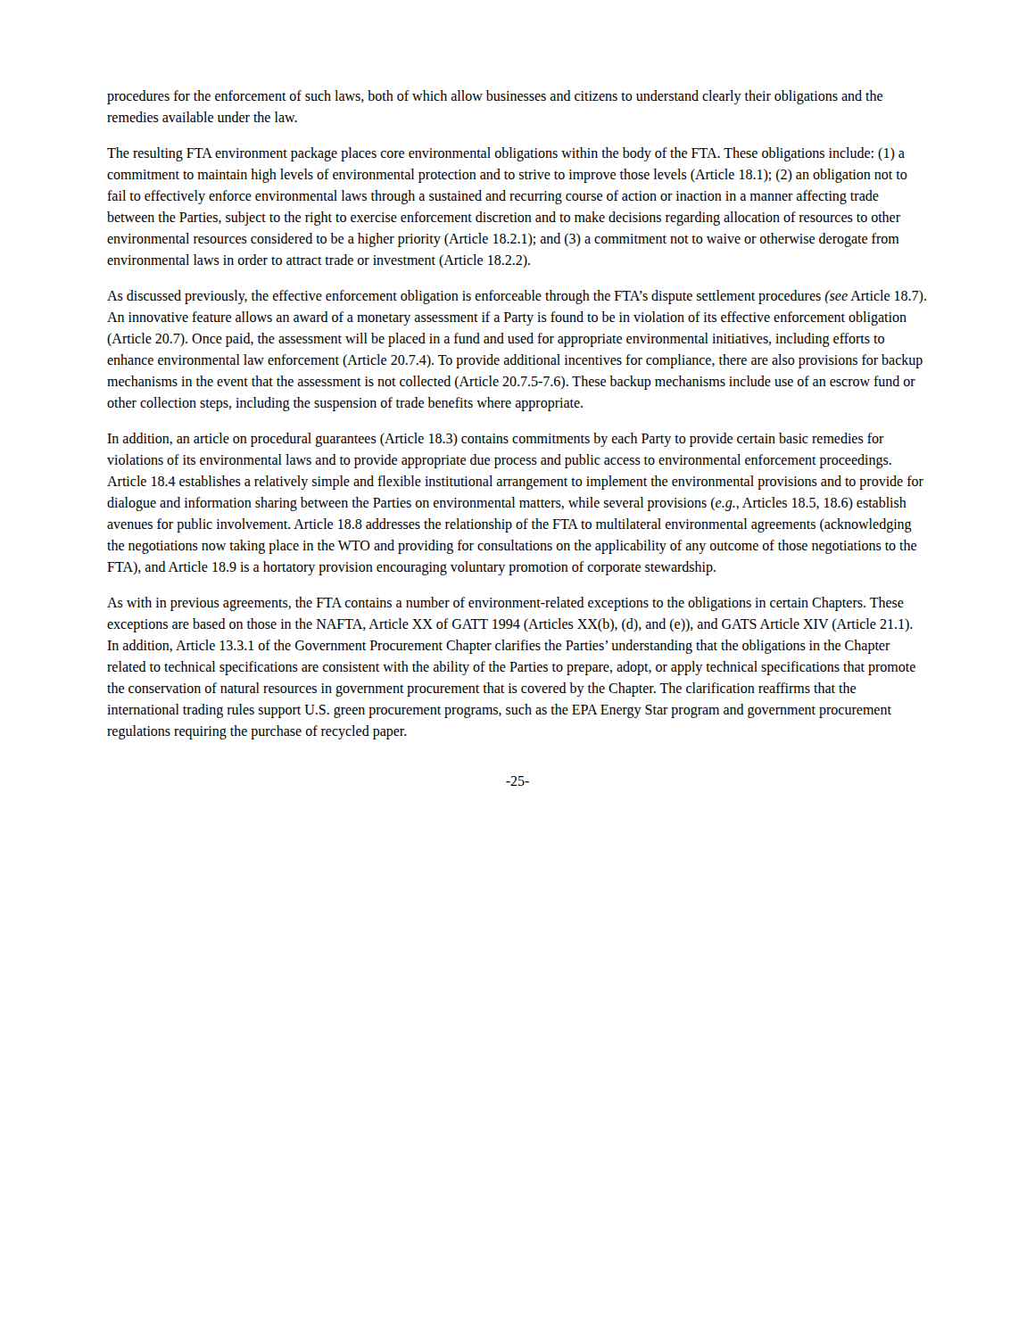procedures for the enforcement of such laws, both of which allow businesses and citizens to understand clearly their obligations and the remedies available under the law.
The resulting FTA environment package places core environmental obligations within the body of the FTA. These obligations include: (1) a commitment to maintain high levels of environmental protection and to strive to improve those levels (Article 18.1); (2) an obligation not to fail to effectively enforce environmental laws through a sustained and recurring course of action or inaction in a manner affecting trade between the Parties, subject to the right to exercise enforcement discretion and to make decisions regarding allocation of resources to other environmental resources considered to be a higher priority (Article 18.2.1); and (3) a commitment not to waive or otherwise derogate from environmental laws in order to attract trade or investment (Article 18.2.2).
As discussed previously, the effective enforcement obligation is enforceable through the FTA’s dispute settlement procedures (see Article 18.7). An innovative feature allows an award of a monetary assessment if a Party is found to be in violation of its effective enforcement obligation (Article 20.7). Once paid, the assessment will be placed in a fund and used for appropriate environmental initiatives, including efforts to enhance environmental law enforcement (Article 20.7.4). To provide additional incentives for compliance, there are also provisions for backup mechanisms in the event that the assessment is not collected (Article 20.7.5-7.6). These backup mechanisms include use of an escrow fund or other collection steps, including the suspension of trade benefits where appropriate.
In addition, an article on procedural guarantees (Article 18.3) contains commitments by each Party to provide certain basic remedies for violations of its environmental laws and to provide appropriate due process and public access to environmental enforcement proceedings. Article 18.4 establishes a relatively simple and flexible institutional arrangement to implement the environmental provisions and to provide for dialogue and information sharing between the Parties on environmental matters, while several provisions (e.g., Articles 18.5, 18.6) establish avenues for public involvement. Article 18.8 addresses the relationship of the FTA to multilateral environmental agreements (acknowledging the negotiations now taking place in the WTO and providing for consultations on the applicability of any outcome of those negotiations to the FTA), and Article 18.9 is a hortatory provision encouraging voluntary promotion of corporate stewardship.
As with in previous agreements, the FTA contains a number of environment-related exceptions to the obligations in certain Chapters. These exceptions are based on those in the NAFTA, Article XX of GATT 1994 (Articles XX(b), (d), and (e)), and GATS Article XIV (Article 21.1). In addition, Article 13.3.1 of the Government Procurement Chapter clarifies the Parties’ understanding that the obligations in the Chapter related to technical specifications are consistent with the ability of the Parties to prepare, adopt, or apply technical specifications that promote the conservation of natural resources in government procurement that is covered by the Chapter. The clarification reaffirms that the international trading rules support U.S. green procurement programs, such as the EPA Energy Star program and government procurement regulations requiring the purchase of recycled paper.
-25-